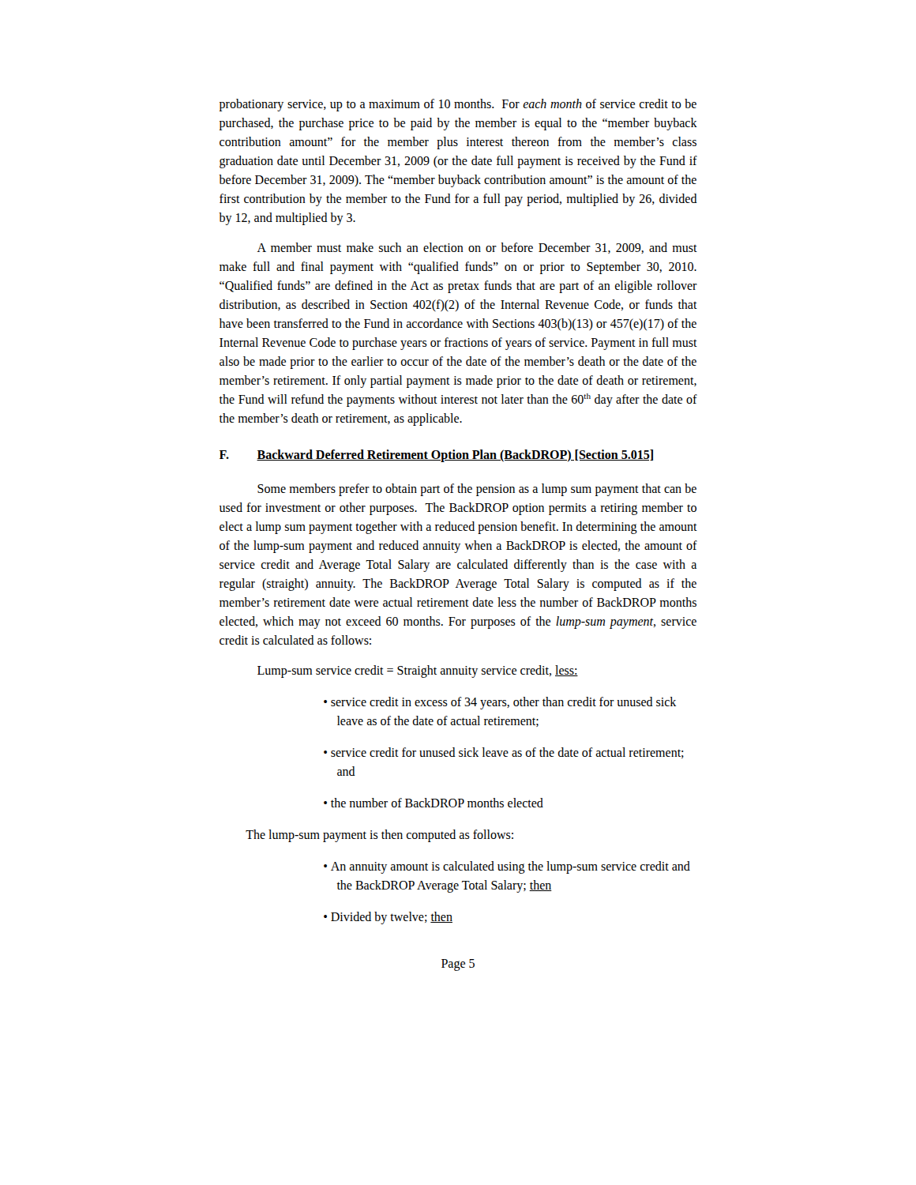probationary service, up to a maximum of 10 months. For each month of service credit to be purchased, the purchase price to be paid by the member is equal to the “member buyback contribution amount” for the member plus interest thereon from the member’s class graduation date until December 31, 2009 (or the date full payment is received by the Fund if before December 31, 2009). The “member buyback contribution amount” is the amount of the first contribution by the member to the Fund for a full pay period, multiplied by 26, divided by 12, and multiplied by 3.
A member must make such an election on or before December 31, 2009, and must make full and final payment with “qualified funds” on or prior to September 30, 2010. “Qualified funds” are defined in the Act as pretax funds that are part of an eligible rollover distribution, as described in Section 402(f)(2) of the Internal Revenue Code, or funds that have been transferred to the Fund in accordance with Sections 403(b)(13) or 457(e)(17) of the Internal Revenue Code to purchase years or fractions of years of service. Payment in full must also be made prior to the earlier to occur of the date of the member’s death or the date of the member’s retirement. If only partial payment is made prior to the date of death or retirement, the Fund will refund the payments without interest not later than the 60th day after the date of the member’s death or retirement, as applicable.
F. Backward Deferred Retirement Option Plan (BackDROP) [Section 5.015]
Some members prefer to obtain part of the pension as a lump sum payment that can be used for investment or other purposes. The BackDROP option permits a retiring member to elect a lump sum payment together with a reduced pension benefit. In determining the amount of the lump-sum payment and reduced annuity when a BackDROP is elected, the amount of service credit and Average Total Salary are calculated differently than is the case with a regular (straight) annuity. The BackDROP Average Total Salary is computed as if the member’s retirement date were actual retirement date less the number of BackDROP months elected, which may not exceed 60 months. For purposes of the lump-sum payment, service credit is calculated as follows:
Lump-sum service credit = Straight annuity service credit, less:
service credit in excess of 34 years, other than credit for unused sick leave as of the date of actual retirement;
service credit for unused sick leave as of the date of actual retirement; and
the number of BackDROP months elected
The lump-sum payment is then computed as follows:
An annuity amount is calculated using the lump-sum service credit and the BackDROP Average Total Salary; then
Divided by twelve; then
Page 5